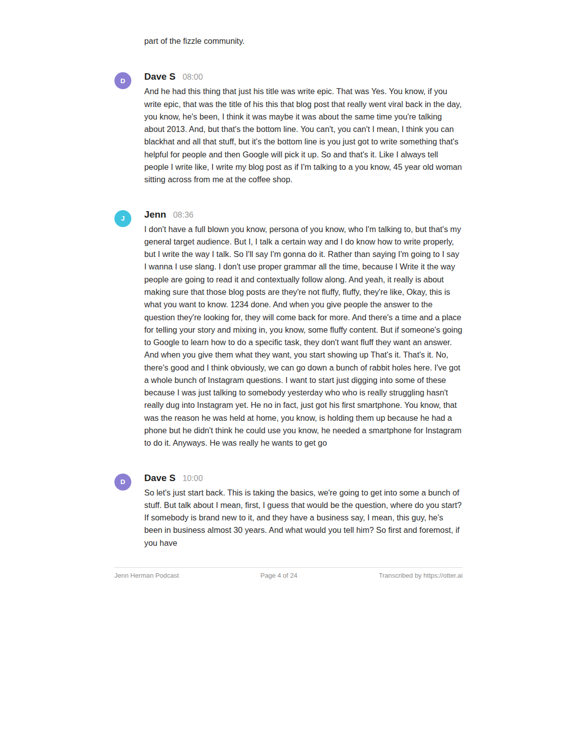part of the fizzle community.
D
Dave S 08:00
And he had this thing that just his title was write epic. That was Yes. You know, if you write epic, that was the title of his this that blog post that really went viral back in the day, you know, he's been, I think it was maybe it was about the same time you're talking about 2013. And, but that's the bottom line. You can't, you can't I mean, I think you can blackhat and all that stuff, but it's the bottom line is you just got to write something that's helpful for people and then Google will pick it up. So and that's it. Like I always tell people I write like, I write my blog post as if I'm talking to a you know, 45 year old woman sitting across from me at the coffee shop.
J
Jenn 08:36
I don't have a full blown you know, persona of you know, who I'm talking to, but that's my general target audience. But I, I talk a certain way and I do know how to write properly, but I write the way I talk. So I'll say I'm gonna do it. Rather than saying I'm going to I say I wanna I use slang. I don't use proper grammar all the time, because I Write it the way people are going to read it and contextually follow along. And yeah, it really is about making sure that those blog posts are they're not fluffy, fluffy, they're like, Okay, this is what you want to know. 1234 done. And when you give people the answer to the question they're looking for, they will come back for more. And there's a time and a place for telling your story and mixing in, you know, some fluffy content. But if someone's going to Google to learn how to do a specific task, they don't want fluff they want an answer. And when you give them what they want, you start showing up That's it. That's it. No, there's good and I think obviously, we can go down a bunch of rabbit holes here. I've got a whole bunch of Instagram questions. I want to start just digging into some of these because I was just talking to somebody yesterday who who is really struggling hasn't really dug into Instagram yet. He no in fact, just got his first smartphone. You know, that was the reason he was held at home, you know, is holding them up because he had a phone but he didn't think he could use you know, he needed a smartphone for Instagram to do it. Anyways. He was really he wants to get go
D
Dave S 10:00
So let's just start back. This is taking the basics, we're going to get into some a bunch of stuff. But talk about I mean, first, I guess that would be the question, where do you start? If somebody is brand new to it, and they have a business say, I mean, this guy, he's been in business almost 30 years. And what would you tell him? So first and foremost, if you have
Jenn Herman Podcast Page 4 of 24 Transcribed by https://otter.ai